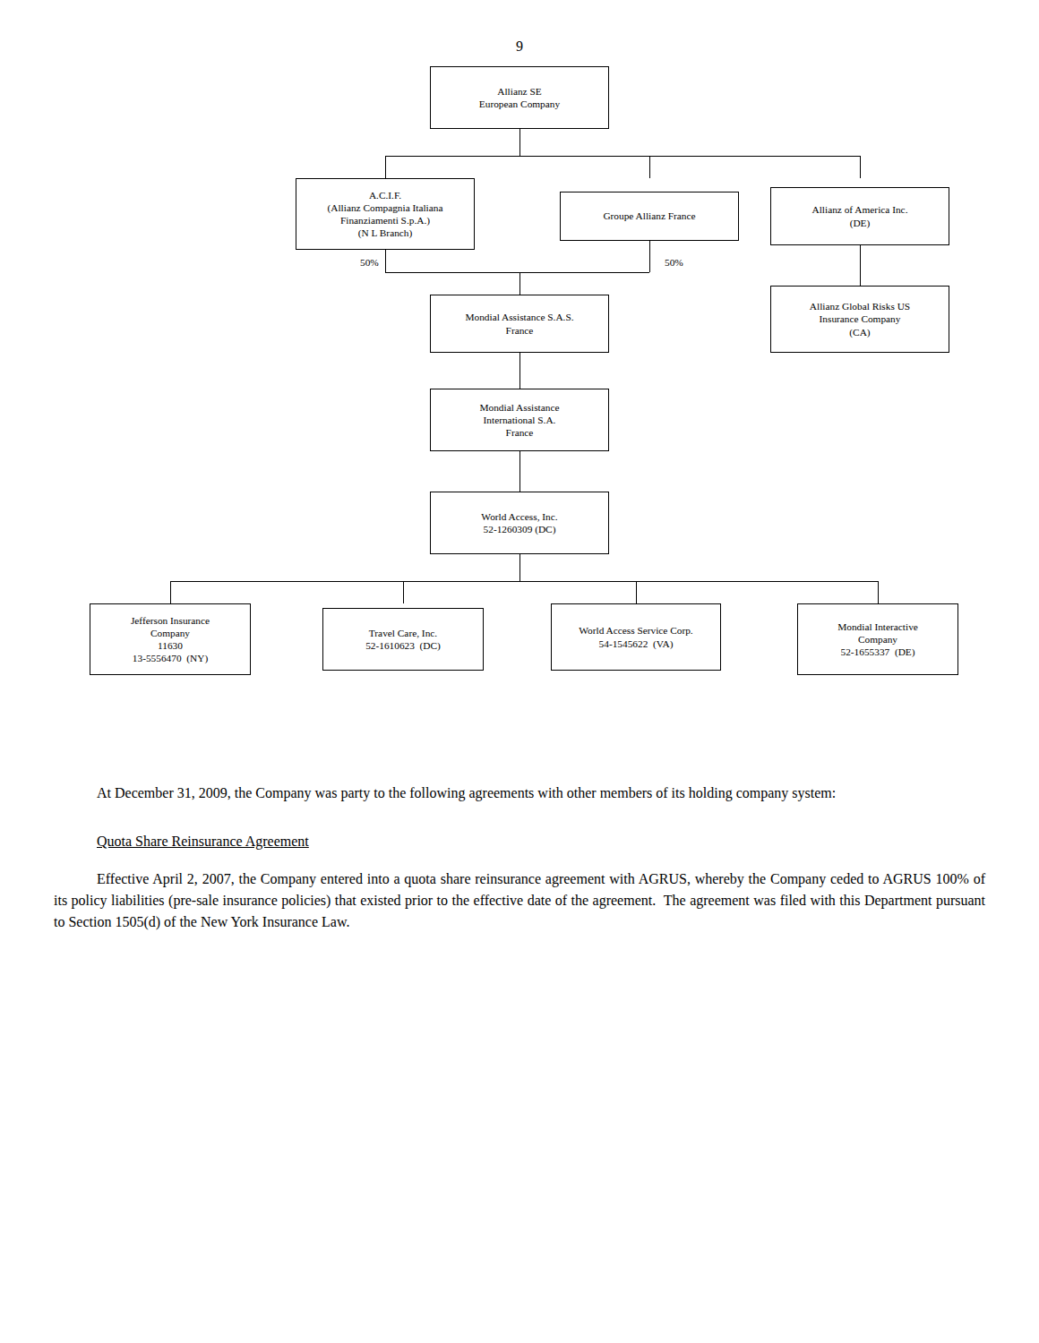9
Allianz SE
European Company
A.C.I.F.
(Allianz Compagnia Italiana
Finanziamenti S.p.A.)
(N L Branch)
Groupe Allianz France
Allianz of America Inc.
(DE)
50%
50%
Mondial Assistance S.A.S.
France
Allianz Global Risks US
Insurance Company
(CA)
Mondial Assistance
International S.A.
France
World Access, Inc.
52-1260309 (DC)
Jefferson Insurance
Company
11630
13-5556470 (NY)
Travel Care, Inc.
52-1610623 (DC)
World Access Service Corp.
54-1545622 (VA)
Mondial Interactive
Company
52-1655337 (DE)
At December 31, 2009, the Company was party to the following agreements with other members of its holding company system:
Quota Share Reinsurance Agreement
Effective April 2, 2007, the Company entered into a quota share reinsurance agreement with AGRUS, whereby the Company ceded to AGRUS 100% of its policy liabilities (pre-sale insurance policies) that existed prior to the effective date of the agreement. The agreement was filed with this Department pursuant to Section 1505(d) of the New York Insurance Law.